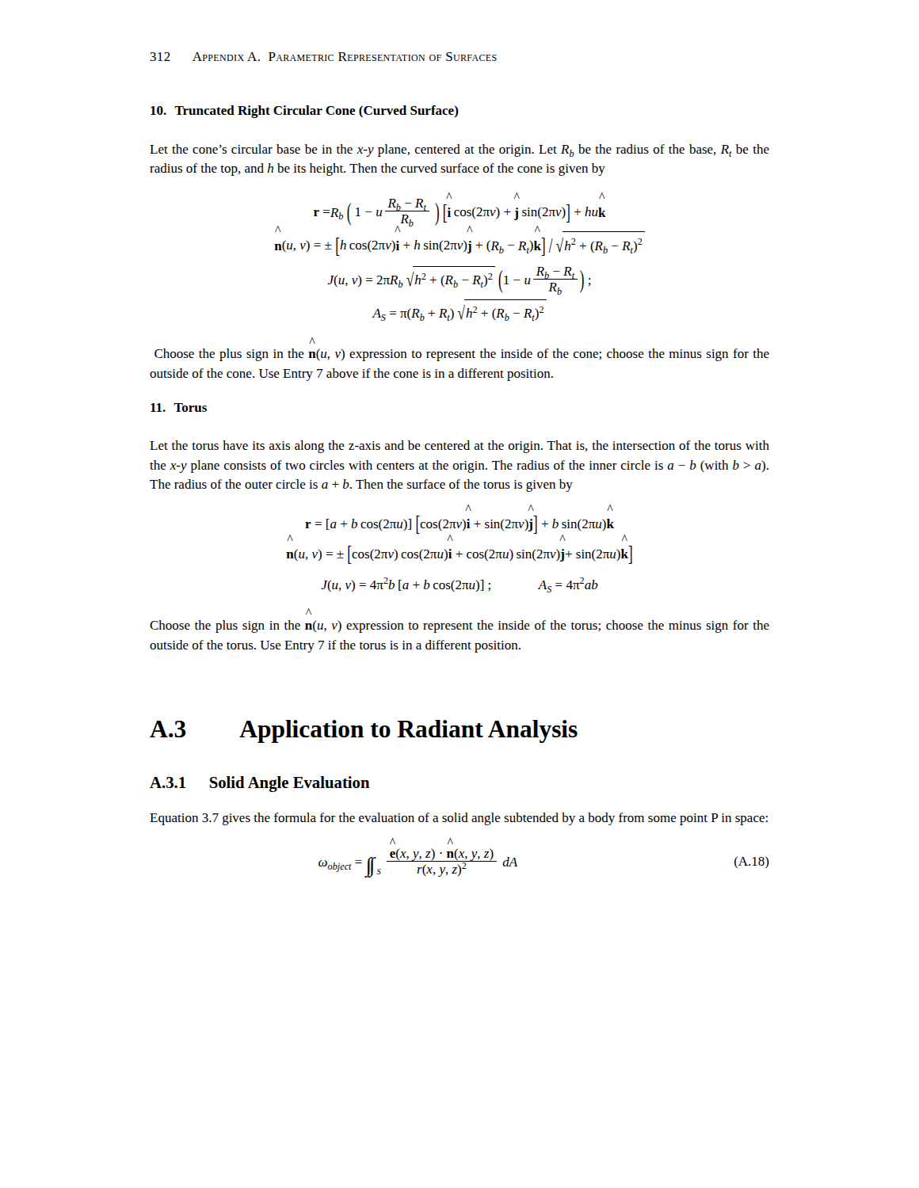312 Appendix A. Parametric Representation of Surfaces
10. Truncated Right Circular Cone (Curved Surface)
Let the cone’s circular base be in the x-y plane, centered at the origin. Let Rb be the radius of the base, Rt be the radius of the top, and h be its height. Then the curved surface of the cone is given by
r =Rb ( 1 − uRb − Rt Rb ) [^i cos(2πv) + ^j sin(2πv)] + hu^k
^n(u, v) = ± [h cos(2πv)^i + h sin(2πv)^j + (Rb − Rt)^k] / √h2 + (Rb − Rt)2
J(u, v) = 2πRb √h2 + (Rb − Rt)2 (1 − uRb − Rt Rb) ;
AS = π(Rb + Rt) √h2 + (Rb − Rt)2
Choose the plus sign in the ^n(u, v) expression to represent the inside of the cone; choose the minus sign for the outside of the cone. Use Entry 7 above if the cone is in a different position.
11. Torus
Let the torus have its axis along the z-axis and be centered at the origin. That is, the intersection of the torus with the x-y plane consists of two circles with centers at the origin. The radius of the inner circle is a − b (with b > a). The radius of the outer circle is a + b. Then the surface of the torus is given by
r = [a + b cos(2πu)] [cos(2πv)^i + sin(2πv)^j] + b sin(2πu)^k
^n(u, v) = ± [cos(2πv) cos(2πu)^i + cos(2πu) sin(2πv)^j+ sin(2πu)^k]
J(u, v) = 4π2b [a + b cos(2πu)] ;     AS = 4π2ab
Choose the plus sign in the ^n(u, v) expression to represent the inside of the torus; choose the minus sign for the outside of the torus. Use Entry 7 if the torus is in a different position.
A.3 Application to Radiant Analysis
A.3.1 Solid Angle Evaluation
Equation 3.7 gives the formula for the evaluation of a solid angle subtended by a body from some point P in space:
ωobject = ∫∫S ^e(x, y, z) · ^n(x, y, z) r(x, y, z)2 dA
(A.18)